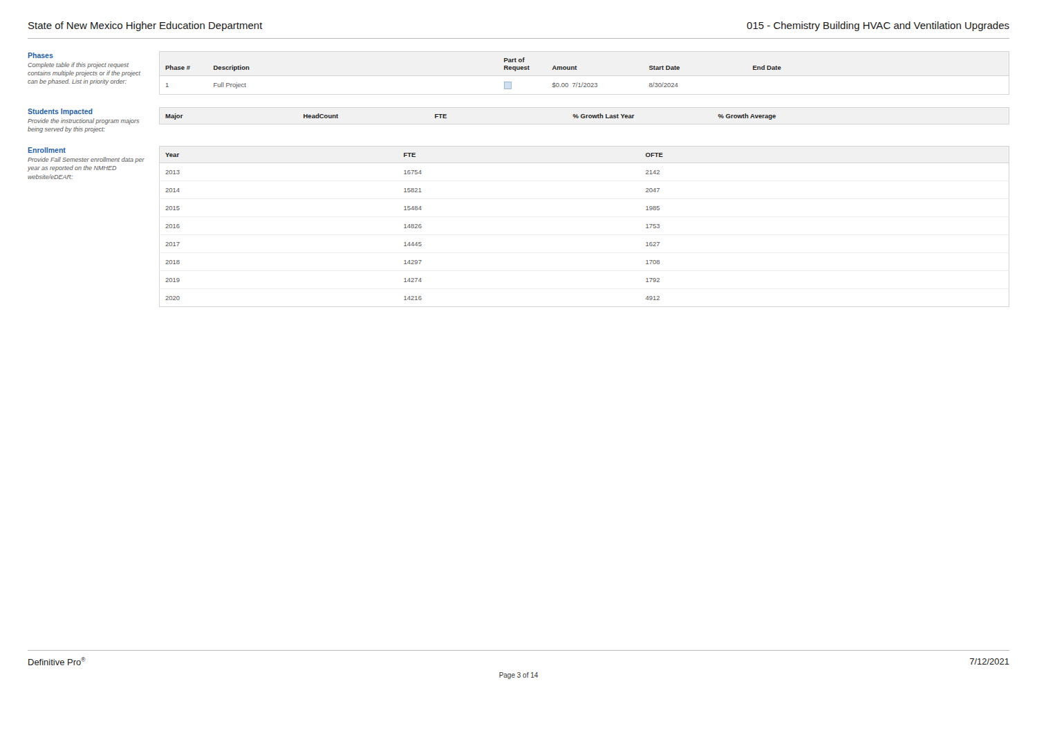State of New Mexico Higher Education Department
015 - Chemistry Building HVAC and Ventilation Upgrades
Phases
Complete table if this project request contains multiple projects or if the project can be phased. List in priority order:
| Phase # | Description | Part of Request | Amount | Start Date | End Date |
| --- | --- | --- | --- | --- | --- |
| 1 | Full Project | | $0.00 7/1/2023 | 8/30/2024 | |
Students Impacted
Provide the instructional program majors being served by this project:
| Major | HeadCount | FTE | % Growth Last Year | % Growth Average |
| --- | --- | --- | --- | --- |
Enrollment
Provide Fall Semester enrollment data per year as reported on the NMHED website/eDEAR:
| Year | FTE | OFTE |
| --- | --- | --- |
| 2013 | 16754 | 2142 |
| 2014 | 15821 | 2047 |
| 2015 | 15484 | 1985 |
| 2016 | 14826 | 1753 |
| 2017 | 14445 | 1627 |
| 2018 | 14297 | 1708 |
| 2019 | 14274 | 1792 |
| 2020 | 14216 | 4912 |
Definitive Pro®
7/12/2021
Page 3 of 14